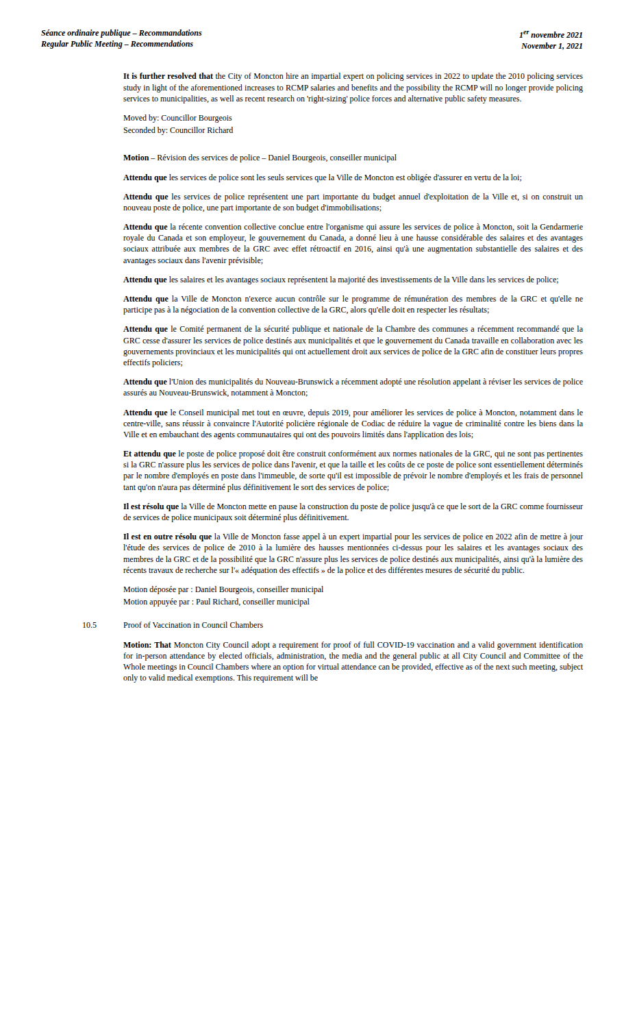Séance ordinaire publique – Recommandations
Regular Public Meeting – Recommendations
1er novembre 2021
November 1, 2021
It is further resolved that the City of Moncton hire an impartial expert on policing services in 2022 to update the 2010 policing services study in light of the aforementioned increases to RCMP salaries and benefits and the possibility the RCMP will no longer provide policing services to municipalities, as well as recent research on 'right-sizing' police forces and alternative public safety measures.
Moved by: Councillor Bourgeois
Seconded by: Councillor Richard
Motion – Révision des services de police – Daniel Bourgeois, conseiller municipal
Attendu que les services de police sont les seuls services que la Ville de Moncton est obligée d'assurer en vertu de la loi;
Attendu que les services de police représentent une part importante du budget annuel d'exploitation de la Ville et, si on construit un nouveau poste de police, une part importante de son budget d'immobilisations;
Attendu que la récente convention collective conclue entre l'organisme qui assure les services de police à Moncton, soit la Gendarmerie royale du Canada et son employeur, le gouvernement du Canada, a donné lieu à une hausse considérable des salaires et des avantages sociaux attribuée aux membres de la GRC avec effet rétroactif en 2016, ainsi qu'à une augmentation substantielle des salaires et des avantages sociaux dans l'avenir prévisible;
Attendu que les salaires et les avantages sociaux représentent la majorité des investissements de la Ville dans les services de police;
Attendu que la Ville de Moncton n'exerce aucun contrôle sur le programme de rémunération des membres de la GRC et qu'elle ne participe pas à la négociation de la convention collective de la GRC, alors qu'elle doit en respecter les résultats;
Attendu que le Comité permanent de la sécurité publique et nationale de la Chambre des communes a récemment recommandé que la GRC cesse d'assurer les services de police destinés aux municipalités et que le gouvernement du Canada travaille en collaboration avec les gouvernements provinciaux et les municipalités qui ont actuellement droit aux services de police de la GRC afin de constituer leurs propres effectifs policiers;
Attendu que l'Union des municipalités du Nouveau-Brunswick a récemment adopté une résolution appelant à réviser les services de police assurés au Nouveau-Brunswick, notamment à Moncton;
Attendu que le Conseil municipal met tout en œuvre, depuis 2019, pour améliorer les services de police à Moncton, notamment dans le centre-ville, sans réussir à convaincre l'Autorité policière régionale de Codiac de réduire la vague de criminalité contre les biens dans la Ville et en embauchant des agents communautaires qui ont des pouvoirs limités dans l'application des lois;
Et attendu que le poste de police proposé doit être construit conformément aux normes nationales de la GRC, qui ne sont pas pertinentes si la GRC n'assure plus les services de police dans l'avenir, et que la taille et les coûts de ce poste de police sont essentiellement déterminés par le nombre d'employés en poste dans l'immeuble, de sorte qu'il est impossible de prévoir le nombre d'employés et les frais de personnel tant qu'on n'aura pas déterminé plus définitivement le sort des services de police;
Il est résolu que la Ville de Moncton mette en pause la construction du poste de police jusqu'à ce que le sort de la GRC comme fournisseur de services de police municipaux soit déterminé plus définitivement.
Il est en outre résolu que la Ville de Moncton fasse appel à un expert impartial pour les services de police en 2022 afin de mettre à jour l'étude des services de police de 2010 à la lumière des hausses mentionnées ci-dessus pour les salaires et les avantages sociaux des membres de la GRC et de la possibilité que la GRC n'assure plus les services de police destinés aux municipalités, ainsi qu'à la lumière des récents travaux de recherche sur l'« adéquation des effectifs » de la police et des différentes mesures de sécurité du public.
Motion déposée par : Daniel Bourgeois, conseiller municipal
Motion appuyée par : Paul Richard, conseiller municipal
10.5
Proof of Vaccination in Council Chambers
Motion: That Moncton City Council adopt a requirement for proof of full COVID-19 vaccination and a valid government identification for in-person attendance by elected officials, administration, the media and the general public at all City Council and Committee of the Whole meetings in Council Chambers where an option for virtual attendance can be provided, effective as of the next such meeting, subject only to valid medical exemptions. This requirement will be